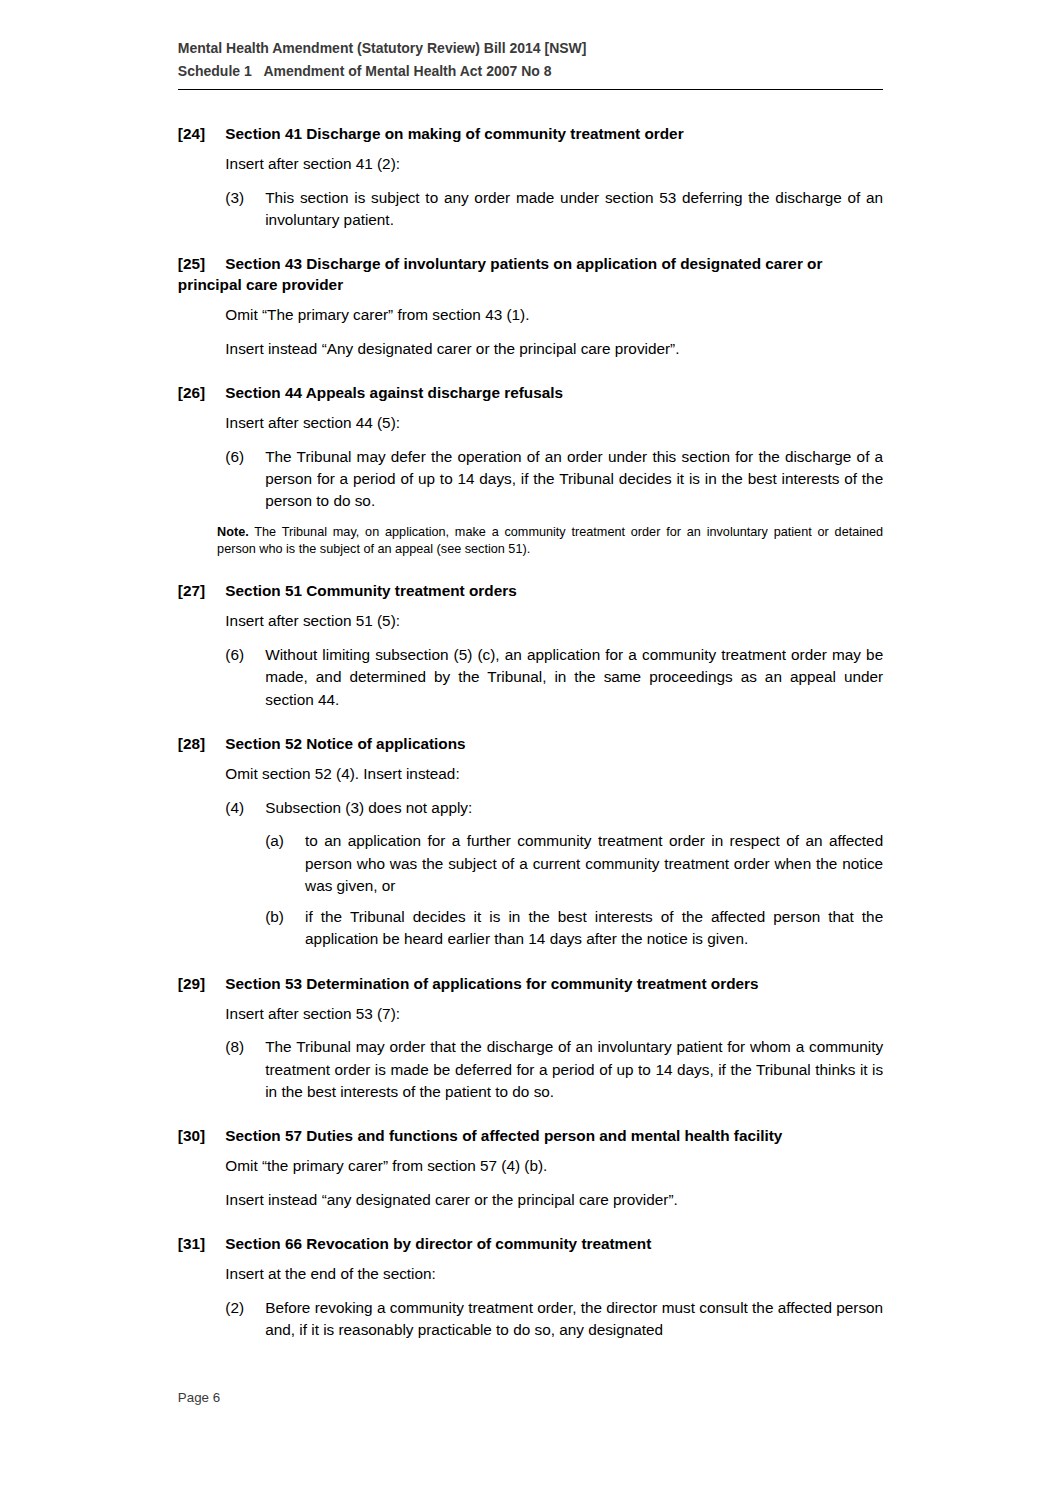Mental Health Amendment (Statutory Review) Bill 2014 [NSW]
Schedule 1 Amendment of Mental Health Act 2007 No 8
[24] Section 41 Discharge on making of community treatment order
Insert after section 41 (2):
(3) This section is subject to any order made under section 53 deferring the discharge of an involuntary patient.
[25] Section 43 Discharge of involuntary patients on application of designated carer or principal care provider
Omit “The primary carer” from section 43 (1).
Insert instead “Any designated carer or the principal care provider”.
[26] Section 44 Appeals against discharge refusals
Insert after section 44 (5):
(6) The Tribunal may defer the operation of an order under this section for the discharge of a person for a period of up to 14 days, if the Tribunal decides it is in the best interests of the person to do so.
Note. The Tribunal may, on application, make a community treatment order for an involuntary patient or detained person who is the subject of an appeal (see section 51).
[27] Section 51 Community treatment orders
Insert after section 51 (5):
(6) Without limiting subsection (5) (c), an application for a community treatment order may be made, and determined by the Tribunal, in the same proceedings as an appeal under section 44.
[28] Section 52 Notice of applications
Omit section 52 (4). Insert instead:
(4) Subsection (3) does not apply:
(a) to an application for a further community treatment order in respect of an affected person who was the subject of a current community treatment order when the notice was given, or
(b) if the Tribunal decides it is in the best interests of the affected person that the application be heard earlier than 14 days after the notice is given.
[29] Section 53 Determination of applications for community treatment orders
Insert after section 53 (7):
(8) The Tribunal may order that the discharge of an involuntary patient for whom a community treatment order is made be deferred for a period of up to 14 days, if the Tribunal thinks it is in the best interests of the patient to do so.
[30] Section 57 Duties and functions of affected person and mental health facility
Omit “the primary carer” from section 57 (4) (b).
Insert instead “any designated carer or the principal care provider”.
[31] Section 66 Revocation by director of community treatment
Insert at the end of the section:
(2) Before revoking a community treatment order, the director must consult the affected person and, if it is reasonably practicable to do so, any designated
Page 6